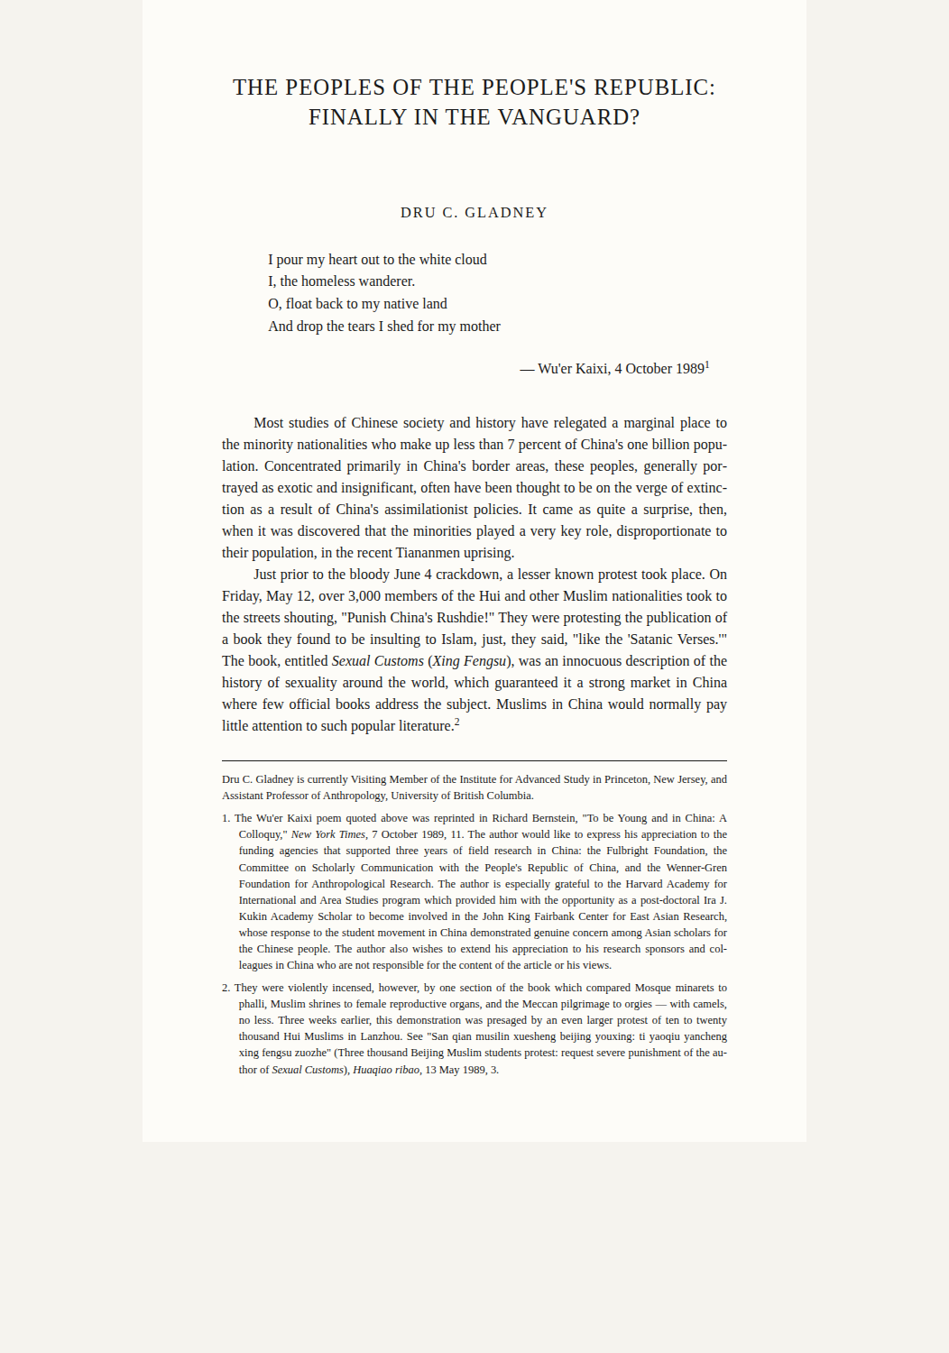THE PEOPLES OF THE PEOPLE'S REPUBLIC:
FINALLY IN THE VANGUARD?
DRU C. GLADNEY
I pour my heart out to the white cloud
I, the homeless wanderer.
O, float back to my native land
And drop the tears I shed for my mother
— Wu'er Kaixi, 4 October 19891
Most studies of Chinese society and history have relegated a marginal place to the minority nationalities who make up less than 7 percent of China's one billion population. Concentrated primarily in China's border areas, these peoples, generally portrayed as exotic and insignificant, often have been thought to be on the verge of extinction as a result of China's assimilationist policies. It came as quite a surprise, then, when it was discovered that the minorities played a very key role, disproportionate to their population, in the recent Tiananmen uprising.
Just prior to the bloody June 4 crackdown, a lesser known protest took place. On Friday, May 12, over 3,000 members of the Hui and other Muslim nationalities took to the streets shouting, "Punish China's Rushdie!" They were protesting the publication of a book they found to be insulting to Islam, just, they said, "like the 'Satanic Verses.'" The book, entitled Sexual Customs (Xing Fengsu), was an innocuous description of the history of sexuality around the world, which guaranteed it a strong market in China where few official books address the subject. Muslims in China would normally pay little attention to such popular literature.2
Dru C. Gladney is currently Visiting Member of the Institute for Advanced Study in Princeton, New Jersey, and Assistant Professor of Anthropology, University of British Columbia.
1. The Wu'er Kaixi poem quoted above was reprinted in Richard Bernstein, "To be Young and in China: A Colloquy," New York Times, 7 October 1989, 11. The author would like to express his appreciation to the funding agencies that supported three years of field research in China: the Fulbright Foundation, the Committee on Scholarly Communication with the People's Republic of China, and the Wenner-Gren Foundation for Anthropological Research. The author is especially grateful to the Harvard Academy for International and Area Studies program which provided him with the opportunity as a post-doctoral Ira J. Kukin Academy Scholar to become involved in the John King Fairbank Center for East Asian Research, whose response to the student movement in China demonstrated genuine concern among Asian scholars for the Chinese people. The author also wishes to extend his appreciation to his research sponsors and colleagues in China who are not responsible for the content of the article or his views.
2. They were violently incensed, however, by one section of the book which compared Mosque minarets to phalli, Muslim shrines to female reproductive organs, and the Meccan pilgrimage to orgies — with camels, no less. Three weeks earlier, this demonstration was presaged by an even larger protest of ten to twenty thousand Hui Muslims in Lanzhou. See "San qian musilin xuesheng beijing youxing: ti yaoqiu yancheng xing fengsu zuozhe" (Three thousand Beijing Muslim students protest: request severe punishment of the author of Sexual Customs), Huaqiao ribao, 13 May 1989, 3.